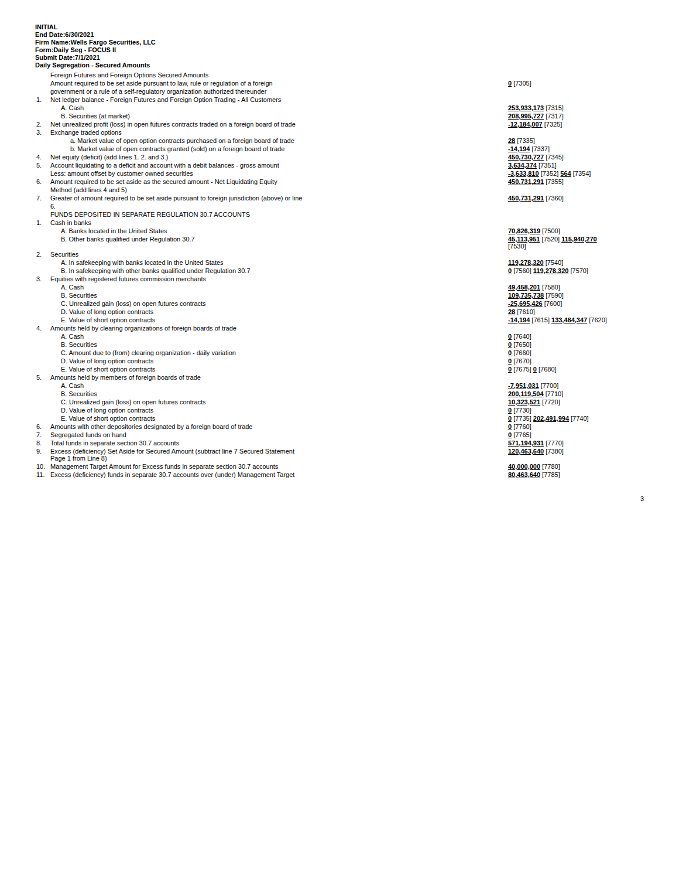INITIAL
End Date:6/30/2021
Firm Name:Wells Fargo Securities, LLC
Form:Daily Seg - FOCUS II
Submit Date:7/1/2021
Daily Segregation - Secured Amounts
| | Foreign Futures and Foreign Options Secured Amounts | |
| | Amount required to be set aside pursuant to law, rule or regulation of a foreign | 0 [7305] |
| | government or a rule of a self-regulatory organization authorized thereunder | |
| 1. | Net ledger balance - Foreign Futures and Foreign Option Trading - All Customers | |
| | A. Cash | 253,933,173 [7315] |
| | B. Securities (at market) | 208,995,727 [7317] |
| 2. | Net unrealized profit (loss) in open futures contracts traded on a foreign board of trade | -12,184,007 [7325] |
| 3. | Exchange traded options | |
| | a. Market value of open option contracts purchased on a foreign board of trade | 28 [7335] |
| | b. Market value of open contracts granted (sold) on a foreign board of trade | -14,194 [7337] |
| 4. | Net equity (deficit) (add lines 1. 2. and 3.) | 450,730,727 [7345] |
| 5. | Account liquidating to a deficit and account with a debit balances - gross amount | 3,634,374 [7351] |
| | Less: amount offset by customer owned securities | -3,633,810 [7352] 564 [7354] |
| 6. | Amount required to be set aside as the secured amount - Net Liquidating Equity | 450,731,291 [7355] |
| | Method (add lines 4 and 5) | |
| 7. | Greater of amount required to be set aside pursuant to foreign jurisdiction (above) or line | 450,731,291 [7360] |
| | 6. | |
| | FUNDS DEPOSITED IN SEPARATE REGULATION 30.7 ACCOUNTS | |
| 1. | Cash in banks | |
| | A. Banks located in the United States | 70,826,319 [7500] |
| | B. Other banks qualified under Regulation 30.7 | 45,113,951 [7520] 115,940,270 [7530] |
| 2. | Securities | |
| | A. In safekeeping with banks located in the United States | 119,278,320 [7540] |
| | B. In safekeeping with other banks qualified under Regulation 30.7 | 0 [7560] 119,278,320 [7570] |
| 3. | Equities with registered futures commission merchants | |
| | A. Cash | 49,458,201 [7580] |
| | B. Securities | 109,735,738 [7590] |
| | C. Unrealized gain (loss) on open futures contracts | -25,695,426 [7600] |
| | D. Value of long option contracts | 28 [7610] |
| | E. Value of short option contracts | -14,194 [7615] 133,484,347 [7620] |
| 4. | Amounts held by clearing organizations of foreign boards of trade | |
| | A. Cash | 0 [7640] |
| | B. Securities | 0 [7650] |
| | C. Amount due to (from) clearing organization - daily variation | 0 [7660] |
| | D. Value of long option contracts | 0 [7670] |
| | E. Value of short option contracts | 0 [7675] 0 [7680] |
| 5. | Amounts held by members of foreign boards of trade | |
| | A. Cash | -7,951,031 [7700] |
| | B. Securities | 200,119,504 [7710] |
| | C. Unrealized gain (loss) on open futures contracts | 10,323,521 [7720] |
| | D. Value of long option contracts | 0 [7730] |
| | E. Value of short option contracts | 0 [7735] 202,491,994 [7740] |
| 6. | Amounts with other depositories designated by a foreign board of trade | 0 [7760] |
| 7. | Segregated funds on hand | 0 [7765] |
| 8. | Total funds in separate section 30.7 accounts | 571,194,931 [7770] |
| 9. | Excess (deficiency) Set Aside for Secured Amount (subtract line 7 Secured Statement Page 1 from Line 8) | 120,463,640 [7380] |
| 10. | Management Target Amount for Excess funds in separate section 30.7 accounts | 40,000,000 [7780] |
| 11. | Excess (deficiency) funds in separate 30.7 accounts over (under) Management Target | 80,463,640 [7785] |
3